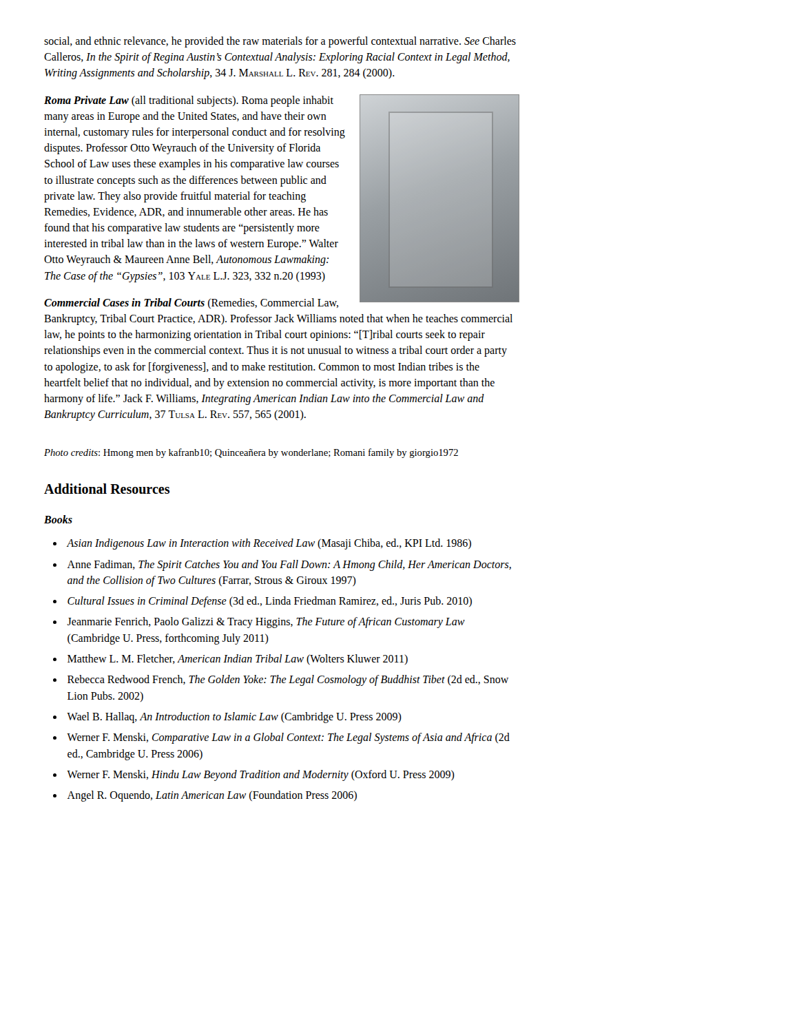social, and ethnic relevance, he provided the raw materials for a powerful contextual narrative. See Charles Calleros, In the Spirit of Regina Austin’s Contextual Analysis: Exploring Racial Context in Legal Method, Writing Assignments and Scholarship, 34 J. Marshall L. Rev. 281, 284 (2000).
Roma Private Law (all traditional subjects). Roma people inhabit many areas in Europe and the United States, and have their own internal, customary rules for interpersonal conduct and for resolving disputes. Professor Otto Weyrauch of the University of Florida School of Law uses these examples in his comparative law courses to illustrate concepts such as the differences between public and private law. They also provide fruitful material for teaching Remedies, Evidence, ADR, and innumerable other areas. He has found that his comparative law students are “persistently more interested in tribal law than in the laws of western Europe.” Walter Otto Weyrauch & Maureen Anne Bell, Autonomous Lawmaking: The Case of the “Gypsies”, 103 Yale L.J. 323, 332 n.20 (1993)
Commercial Cases in Tribal Courts (Remedies, Commercial Law, Bankruptcy, Tribal Court Practice, ADR). Professor Jack Williams noted that when he teaches commercial law, he points to the harmonizing orientation in Tribal court opinions: “[T]ribal courts seek to repair relationships even in the commercial context. Thus it is not unusual to witness a tribal court order a party to apologize, to ask for [forgiveness], and to make restitution. Common to most Indian tribes is the heartfelt belief that no individual, and by extension no commercial activity, is more important than the harmony of life.” Jack F. Williams, Integrating American Indian Law into the Commercial Law and Bankruptcy Curriculum, 37 Tulsa L. Rev. 557, 565 (2001).
Photo credits: Hmong men by kafranb10; Quinceañera by wonderlane; Romani family by giorgio1972
Additional Resources
Books
Asian Indigenous Law in Interaction with Received Law (Masaji Chiba, ed., KPI Ltd. 1986)
Anne Fadiman, The Spirit Catches You and You Fall Down: A Hmong Child, Her American Doctors, and the Collision of Two Cultures (Farrar, Strous & Giroux 1997)
Cultural Issues in Criminal Defense (3d ed., Linda Friedman Ramirez, ed., Juris Pub. 2010)
Jeanmarie Fenrich, Paolo Galizzi & Tracy Higgins, The Future of African Customary Law (Cambridge U. Press, forthcoming July 2011)
Matthew L. M. Fletcher, American Indian Tribal Law (Wolters Kluwer 2011)
Rebecca Redwood French, The Golden Yoke: The Legal Cosmology of Buddhist Tibet (2d ed., Snow Lion Pubs. 2002)
Wael B. Hallaq, An Introduction to Islamic Law (Cambridge U. Press 2009)
Werner F. Menski, Comparative Law in a Global Context: The Legal Systems of Asia and Africa (2d ed., Cambridge U. Press 2006)
Werner F. Menski, Hindu Law Beyond Tradition and Modernity (Oxford U. Press 2009)
Angel R. Oquendo, Latin American Law (Foundation Press 2006)